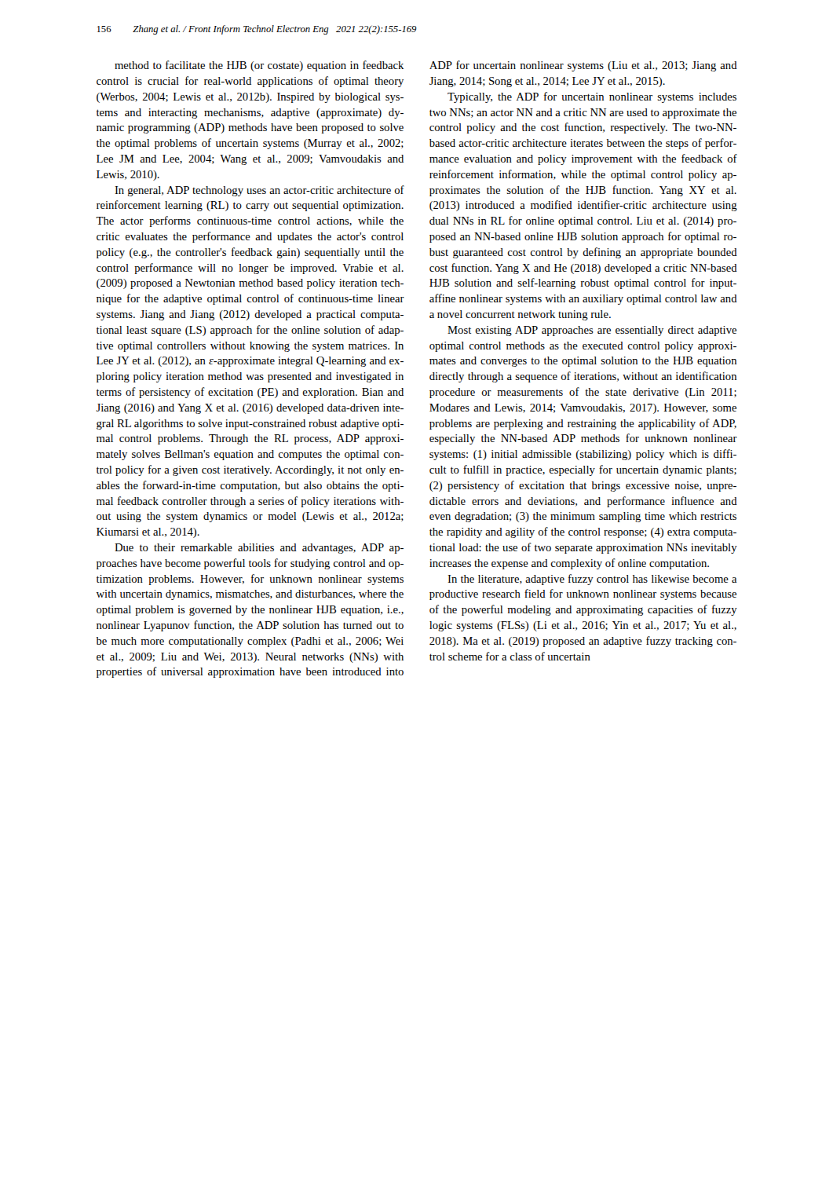156 Zhang et al. / Front Inform Technol Electron Eng 2021 22(2):155-169
method to facilitate the HJB (or costate) equation in feedback control is crucial for real-world applications of optimal theory (Werbos, 2004; Lewis et al., 2012b). Inspired by biological systems and interacting mechanisms, adaptive (approximate) dynamic programming (ADP) methods have been proposed to solve the optimal problems of uncertain systems (Murray et al., 2002; Lee JM and Lee, 2004; Wang et al., 2009; Vamvoudakis and Lewis, 2010).
In general, ADP technology uses an actor-critic architecture of reinforcement learning (RL) to carry out sequential optimization. The actor performs continuous-time control actions, while the critic evaluates the performance and updates the actor's control policy (e.g., the controller's feedback gain) sequentially until the control performance will no longer be improved. Vrabie et al. (2009) proposed a Newtonian method based policy iteration technique for the adaptive optimal control of continuous-time linear systems. Jiang and Jiang (2012) developed a practical computational least square (LS) approach for the online solution of adaptive optimal controllers without knowing the system matrices. In Lee JY et al. (2012), an ε-approximate integral Q-learning and exploring policy iteration method was presented and investigated in terms of persistency of excitation (PE) and exploration. Bian and Jiang (2016) and Yang X et al. (2016) developed data-driven integral RL algorithms to solve input-constrained robust adaptive optimal control problems. Through the RL process, ADP approximately solves Bellman's equation and computes the optimal control policy for a given cost iteratively. Accordingly, it not only enables the forward-in-time computation, but also obtains the optimal feedback controller through a series of policy iterations without using the system dynamics or model (Lewis et al., 2012a; Kiumarsi et al., 2014).
Due to their remarkable abilities and advantages, ADP approaches have become powerful tools for studying control and optimization problems. However, for unknown nonlinear systems with uncertain dynamics, mismatches, and disturbances, where the optimal problem is governed by the nonlinear HJB equation, i.e., nonlinear Lyapunov function, the ADP solution has turned out to be much more computationally complex (Padhi et al., 2006; Wei et al., 2009; Liu and Wei, 2013). Neural networks (NNs) with properties of universal approximation have been introduced into ADP for uncertain nonlinear systems (Liu et al., 2013; Jiang and Jiang, 2014; Song et al., 2014; Lee JY et al., 2015).
Typically, the ADP for uncertain nonlinear systems includes two NNs; an actor NN and a critic NN are used to approximate the control policy and the cost function, respectively. The two-NN-based actor-critic architecture iterates between the steps of performance evaluation and policy improvement with the feedback of reinforcement information, while the optimal control policy approximates the solution of the HJB function. Yang XY et al. (2013) introduced a modified identifier-critic architecture using dual NNs in RL for online optimal control. Liu et al. (2014) proposed an NN-based online HJB solution approach for optimal robust guaranteed cost control by defining an appropriate bounded cost function. Yang X and He (2018) developed a critic NN-based HJB solution and self-learning robust optimal control for input-affine nonlinear systems with an auxiliary optimal control law and a novel concurrent network tuning rule.
Most existing ADP approaches are essentially direct adaptive optimal control methods as the executed control policy approximates and converges to the optimal solution to the HJB equation directly through a sequence of iterations, without an identification procedure or measurements of the state derivative (Lin 2011; Modares and Lewis, 2014; Vamvoudakis, 2017). However, some problems are perplexing and restraining the applicability of ADP, especially the NN-based ADP methods for unknown nonlinear systems: (1) initial admissible (stabilizing) policy which is difficult to fulfill in practice, especially for uncertain dynamic plants; (2) persistency of excitation that brings excessive noise, unpredictable errors and deviations, and performance influence and even degradation; (3) the minimum sampling time which restricts the rapidity and agility of the control response; (4) extra computational load: the use of two separate approximation NNs inevitably increases the expense and complexity of online computation.
In the literature, adaptive fuzzy control has likewise become a productive research field for unknown nonlinear systems because of the powerful modeling and approximating capacities of fuzzy logic systems (FLSs) (Li et al., 2016; Yin et al., 2017; Yu et al., 2018). Ma et al. (2019) proposed an adaptive fuzzy tracking control scheme for a class of uncertain